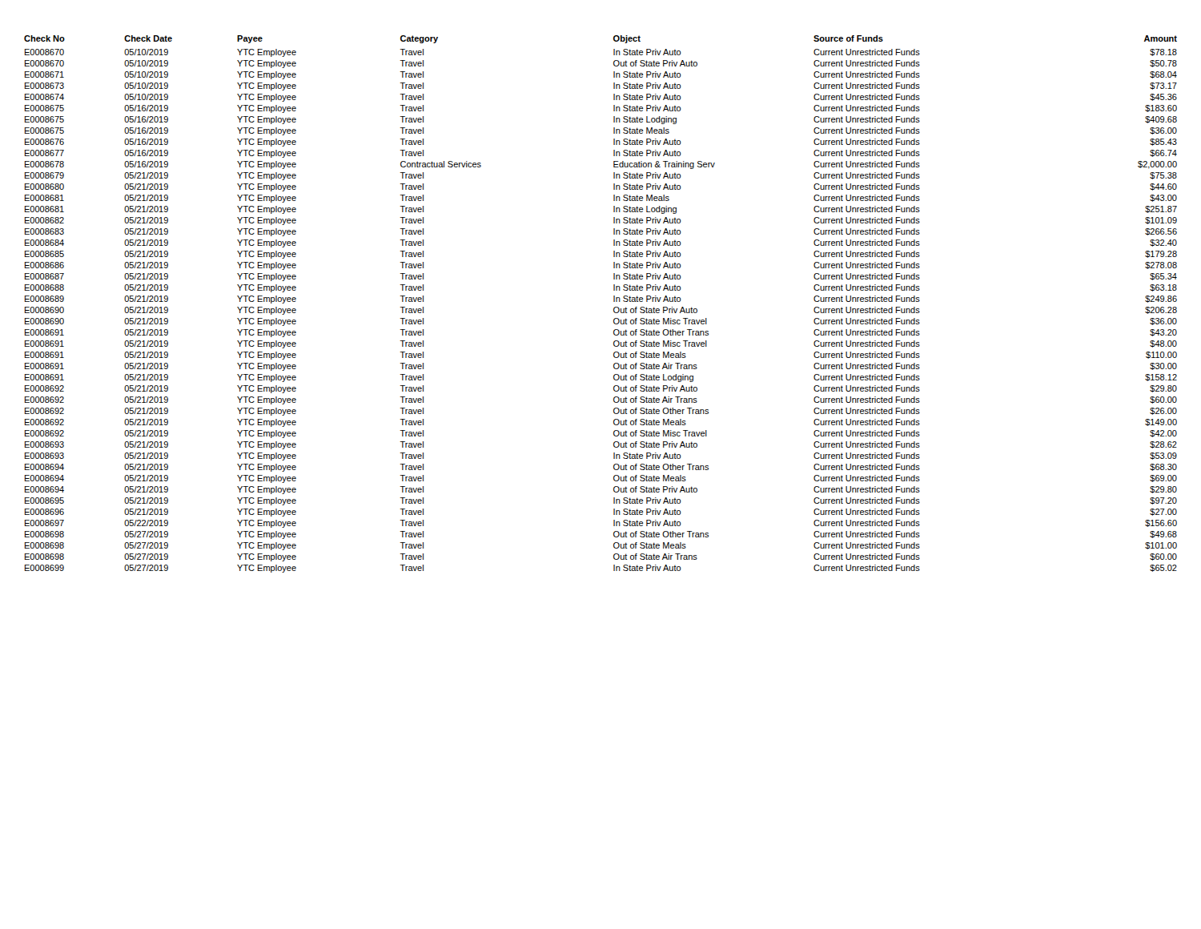| Check No | Check Date | Payee | Category | Object | Source of Funds | Amount |
| --- | --- | --- | --- | --- | --- | --- |
| E0008670 | 05/10/2019 | YTC Employee | Travel | In State Priv Auto | Current Unrestricted Funds | $78.18 |
| E0008670 | 05/10/2019 | YTC Employee | Travel | Out of State Priv Auto | Current Unrestricted Funds | $50.78 |
| E0008671 | 05/10/2019 | YTC Employee | Travel | In State Priv Auto | Current Unrestricted Funds | $68.04 |
| E0008673 | 05/10/2019 | YTC Employee | Travel | In State Priv Auto | Current Unrestricted Funds | $73.17 |
| E0008674 | 05/10/2019 | YTC Employee | Travel | In State Priv Auto | Current Unrestricted Funds | $45.36 |
| E0008675 | 05/16/2019 | YTC Employee | Travel | In State Priv Auto | Current Unrestricted Funds | $183.60 |
| E0008675 | 05/16/2019 | YTC Employee | Travel | In State Lodging | Current Unrestricted Funds | $409.68 |
| E0008675 | 05/16/2019 | YTC Employee | Travel | In State Meals | Current Unrestricted Funds | $36.00 |
| E0008676 | 05/16/2019 | YTC Employee | Travel | In State Priv Auto | Current Unrestricted Funds | $85.43 |
| E0008677 | 05/16/2019 | YTC Employee | Travel | In State Priv Auto | Current Unrestricted Funds | $66.74 |
| E0008678 | 05/16/2019 | YTC Employee | Contractual Services | Education & Training Serv | Current Unrestricted Funds | $2,000.00 |
| E0008679 | 05/21/2019 | YTC Employee | Travel | In State Priv Auto | Current Unrestricted Funds | $75.38 |
| E0008680 | 05/21/2019 | YTC Employee | Travel | In State Priv Auto | Current Unrestricted Funds | $44.60 |
| E0008681 | 05/21/2019 | YTC Employee | Travel | In State Meals | Current Unrestricted Funds | $43.00 |
| E0008681 | 05/21/2019 | YTC Employee | Travel | In State Lodging | Current Unrestricted Funds | $251.87 |
| E0008682 | 05/21/2019 | YTC Employee | Travel | In State Priv Auto | Current Unrestricted Funds | $101.09 |
| E0008683 | 05/21/2019 | YTC Employee | Travel | In State Priv Auto | Current Unrestricted Funds | $266.56 |
| E0008684 | 05/21/2019 | YTC Employee | Travel | In State Priv Auto | Current Unrestricted Funds | $32.40 |
| E0008685 | 05/21/2019 | YTC Employee | Travel | In State Priv Auto | Current Unrestricted Funds | $179.28 |
| E0008686 | 05/21/2019 | YTC Employee | Travel | In State Priv Auto | Current Unrestricted Funds | $278.08 |
| E0008687 | 05/21/2019 | YTC Employee | Travel | In State Priv Auto | Current Unrestricted Funds | $65.34 |
| E0008688 | 05/21/2019 | YTC Employee | Travel | In State Priv Auto | Current Unrestricted Funds | $63.18 |
| E0008689 | 05/21/2019 | YTC Employee | Travel | In State Priv Auto | Current Unrestricted Funds | $249.86 |
| E0008690 | 05/21/2019 | YTC Employee | Travel | Out of State Priv Auto | Current Unrestricted Funds | $206.28 |
| E0008690 | 05/21/2019 | YTC Employee | Travel | Out of State Misc Travel | Current Unrestricted Funds | $36.00 |
| E0008691 | 05/21/2019 | YTC Employee | Travel | Out of State Other Trans | Current Unrestricted Funds | $43.20 |
| E0008691 | 05/21/2019 | YTC Employee | Travel | Out of State Misc Travel | Current Unrestricted Funds | $48.00 |
| E0008691 | 05/21/2019 | YTC Employee | Travel | Out of State Meals | Current Unrestricted Funds | $110.00 |
| E0008691 | 05/21/2019 | YTC Employee | Travel | Out of State Air Trans | Current Unrestricted Funds | $30.00 |
| E0008691 | 05/21/2019 | YTC Employee | Travel | Out of State Lodging | Current Unrestricted Funds | $158.12 |
| E0008692 | 05/21/2019 | YTC Employee | Travel | Out of State Priv Auto | Current Unrestricted Funds | $29.80 |
| E0008692 | 05/21/2019 | YTC Employee | Travel | Out of State Air Trans | Current Unrestricted Funds | $60.00 |
| E0008692 | 05/21/2019 | YTC Employee | Travel | Out of State Other Trans | Current Unrestricted Funds | $26.00 |
| E0008692 | 05/21/2019 | YTC Employee | Travel | Out of State Meals | Current Unrestricted Funds | $149.00 |
| E0008692 | 05/21/2019 | YTC Employee | Travel | Out of State Misc Travel | Current Unrestricted Funds | $42.00 |
| E0008693 | 05/21/2019 | YTC Employee | Travel | Out of State Priv Auto | Current Unrestricted Funds | $28.62 |
| E0008693 | 05/21/2019 | YTC Employee | Travel | In State Priv Auto | Current Unrestricted Funds | $53.09 |
| E0008694 | 05/21/2019 | YTC Employee | Travel | Out of State Other Trans | Current Unrestricted Funds | $68.30 |
| E0008694 | 05/21/2019 | YTC Employee | Travel | Out of State Meals | Current Unrestricted Funds | $69.00 |
| E0008694 | 05/21/2019 | YTC Employee | Travel | Out of State Priv Auto | Current Unrestricted Funds | $29.80 |
| E0008695 | 05/21/2019 | YTC Employee | Travel | In State Priv Auto | Current Unrestricted Funds | $97.20 |
| E0008696 | 05/21/2019 | YTC Employee | Travel | In State Priv Auto | Current Unrestricted Funds | $27.00 |
| E0008697 | 05/22/2019 | YTC Employee | Travel | In State Priv Auto | Current Unrestricted Funds | $156.60 |
| E0008698 | 05/27/2019 | YTC Employee | Travel | Out of State Other Trans | Current Unrestricted Funds | $49.68 |
| E0008698 | 05/27/2019 | YTC Employee | Travel | Out of State Meals | Current Unrestricted Funds | $101.00 |
| E0008698 | 05/27/2019 | YTC Employee | Travel | Out of State Air Trans | Current Unrestricted Funds | $60.00 |
| E0008699 | 05/27/2019 | YTC Employee | Travel | In State Priv Auto | Current Unrestricted Funds | $65.02 |